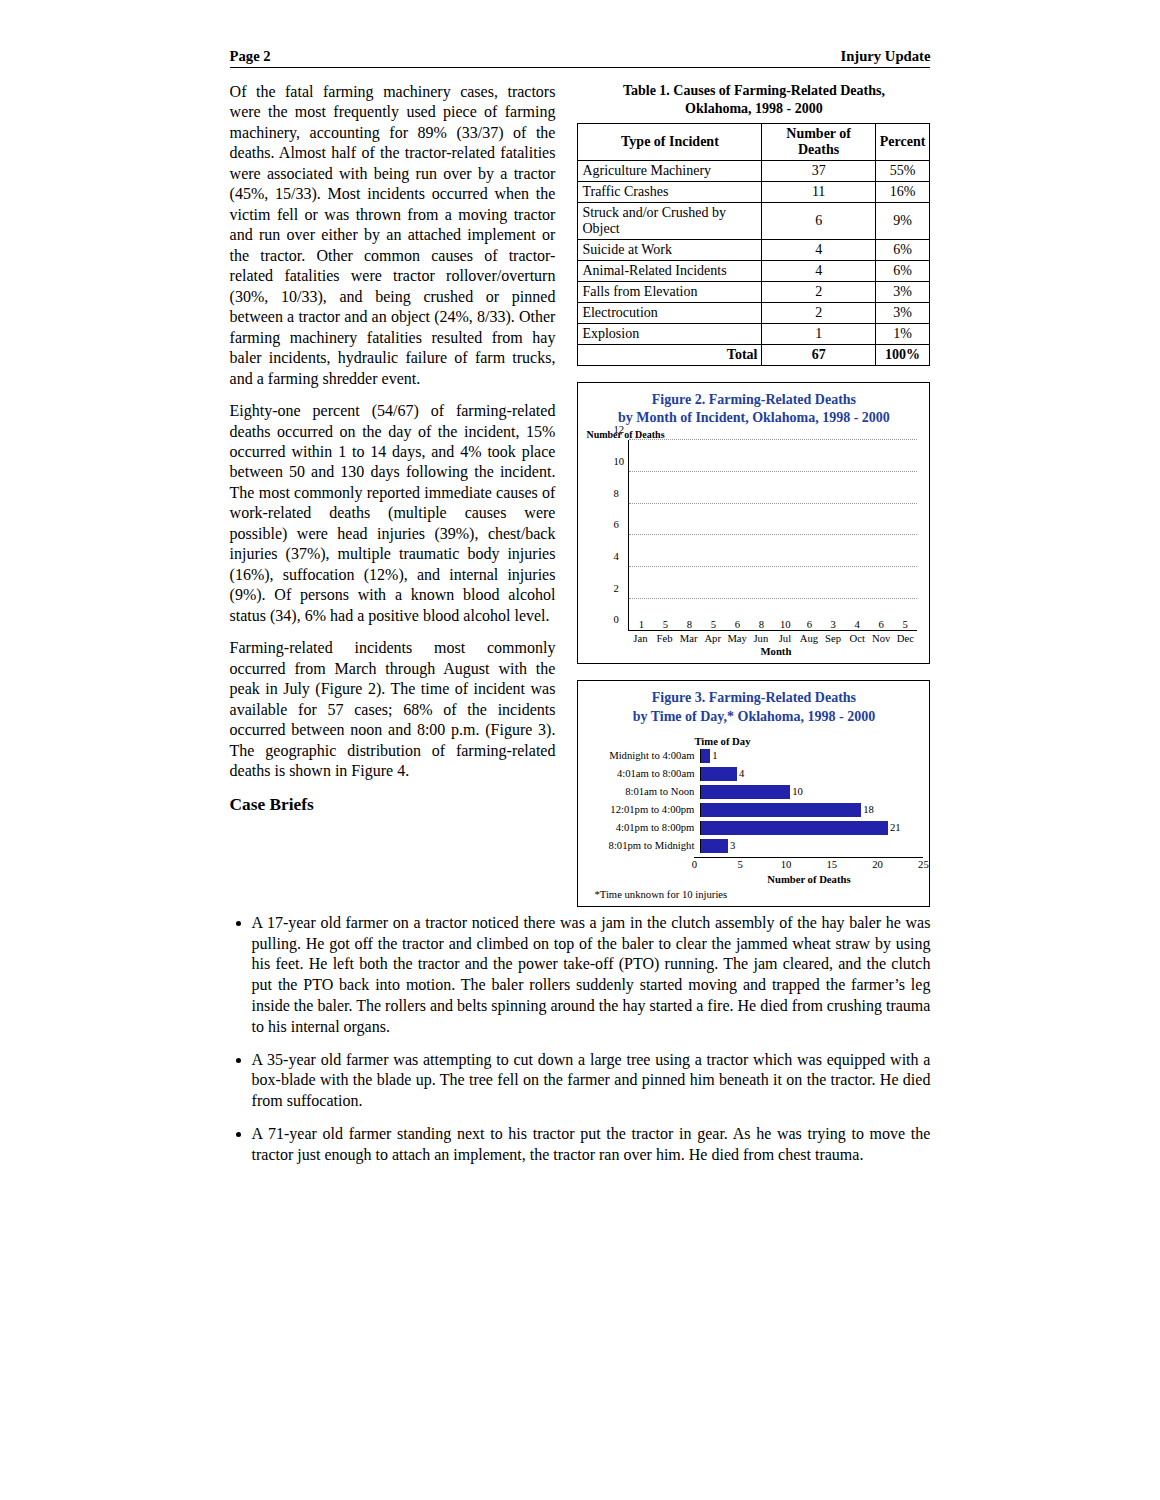Page 2 Injury Update
Of the fatal farming machinery cases, tractors were the most frequently used piece of farming machinery, accounting for 89% (33/37) of the deaths. Almost half of the tractor-related fatalities were associated with being run over by a tractor (45%, 15/33). Most incidents occurred when the victim fell or was thrown from a moving tractor and run over either by an attached implement or the tractor. Other common causes of tractor-related fatalities were tractor rollover/overturn (30%, 10/33), and being crushed or pinned between a tractor and an object (24%, 8/33). Other farming machinery fatalities resulted from hay baler incidents, hydraulic failure of farm trucks, and a farming shredder event.
Eighty-one percent (54/67) of farming-related deaths occurred on the day of the incident, 15% occurred within 1 to 14 days, and 4% took place between 50 and 130 days following the incident. The most commonly reported immediate causes of work-related deaths (multiple causes were possible) were head injuries (39%), chest/back injuries (37%), multiple traumatic body injuries (16%), suffocation (12%), and internal injuries (9%). Of persons with a known blood alcohol status (34), 6% had a positive blood alcohol level.
Farming-related incidents most commonly occurred from March through August with the peak in July (Figure 2). The time of incident was available for 57 cases; 68% of the incidents occurred between noon and 8:00 p.m. (Figure 3). The geographic distribution of farming-related deaths is shown in Figure 4.
Case Briefs
Table 1. Causes of Farming-Related Deaths, Oklahoma, 1998 - 2000
| Type of Incident | Number of Deaths | Percent |
| --- | --- | --- |
| Agriculture Machinery | 37 | 55% |
| Traffic Crashes | 11 | 16% |
| Struck and/or Crushed by Object | 6 | 9% |
| Suicide at Work | 4 | 6% |
| Animal-Related Incidents | 4 | 6% |
| Falls from Elevation | 2 | 3% |
| Electrocution | 2 | 3% |
| Explosion | 1 | 1% |
| Total | 67 | 100% |
Figure 2. Farming-Related Deaths
by Month of Incident, Oklahoma, 1998 - 2000
Number of Deaths
12 10 8 6 4 2 0
1
5
8
5
6
8
10
6
3
4
6
5
Jan Feb Mar Apr May Jun Jul Aug Sep Oct Nov Dec
Month
Figure 3. Farming-Related Deaths
by Time of Day,* Oklahoma, 1998 - 2000
Time of Day
Midnight to 4:00am
1
4:01am to 8:00am
4
8:01am to Noon
10
12:01pm to 4:00pm
18
4:01pm to 8:00pm
21
8:01pm to Midnight
3
0 5 10 15 20 25
Number of Deaths
*Time unknown for 10 injuries
A 17-year old farmer on a tractor noticed there was a jam in the clutch assembly of the hay baler he was pulling. He got off the tractor and climbed on top of the baler to clear the jammed wheat straw by using his feet. He left both the tractor and the power take-off (PTO) running. The jam cleared, and the clutch put the PTO back into motion. The baler rollers suddenly started moving and trapped the farmer’s leg inside the baler. The rollers and belts spinning around the hay started a fire. He died from crushing trauma to his internal organs.
A 35-year old farmer was attempting to cut down a large tree using a tractor which was equipped with a box-blade with the blade up. The tree fell on the farmer and pinned him beneath it on the tractor. He died from suffocation.
A 71-year old farmer standing next to his tractor put the tractor in gear. As he was trying to move the tractor just enough to attach an implement, the tractor ran over him. He died from chest trauma.